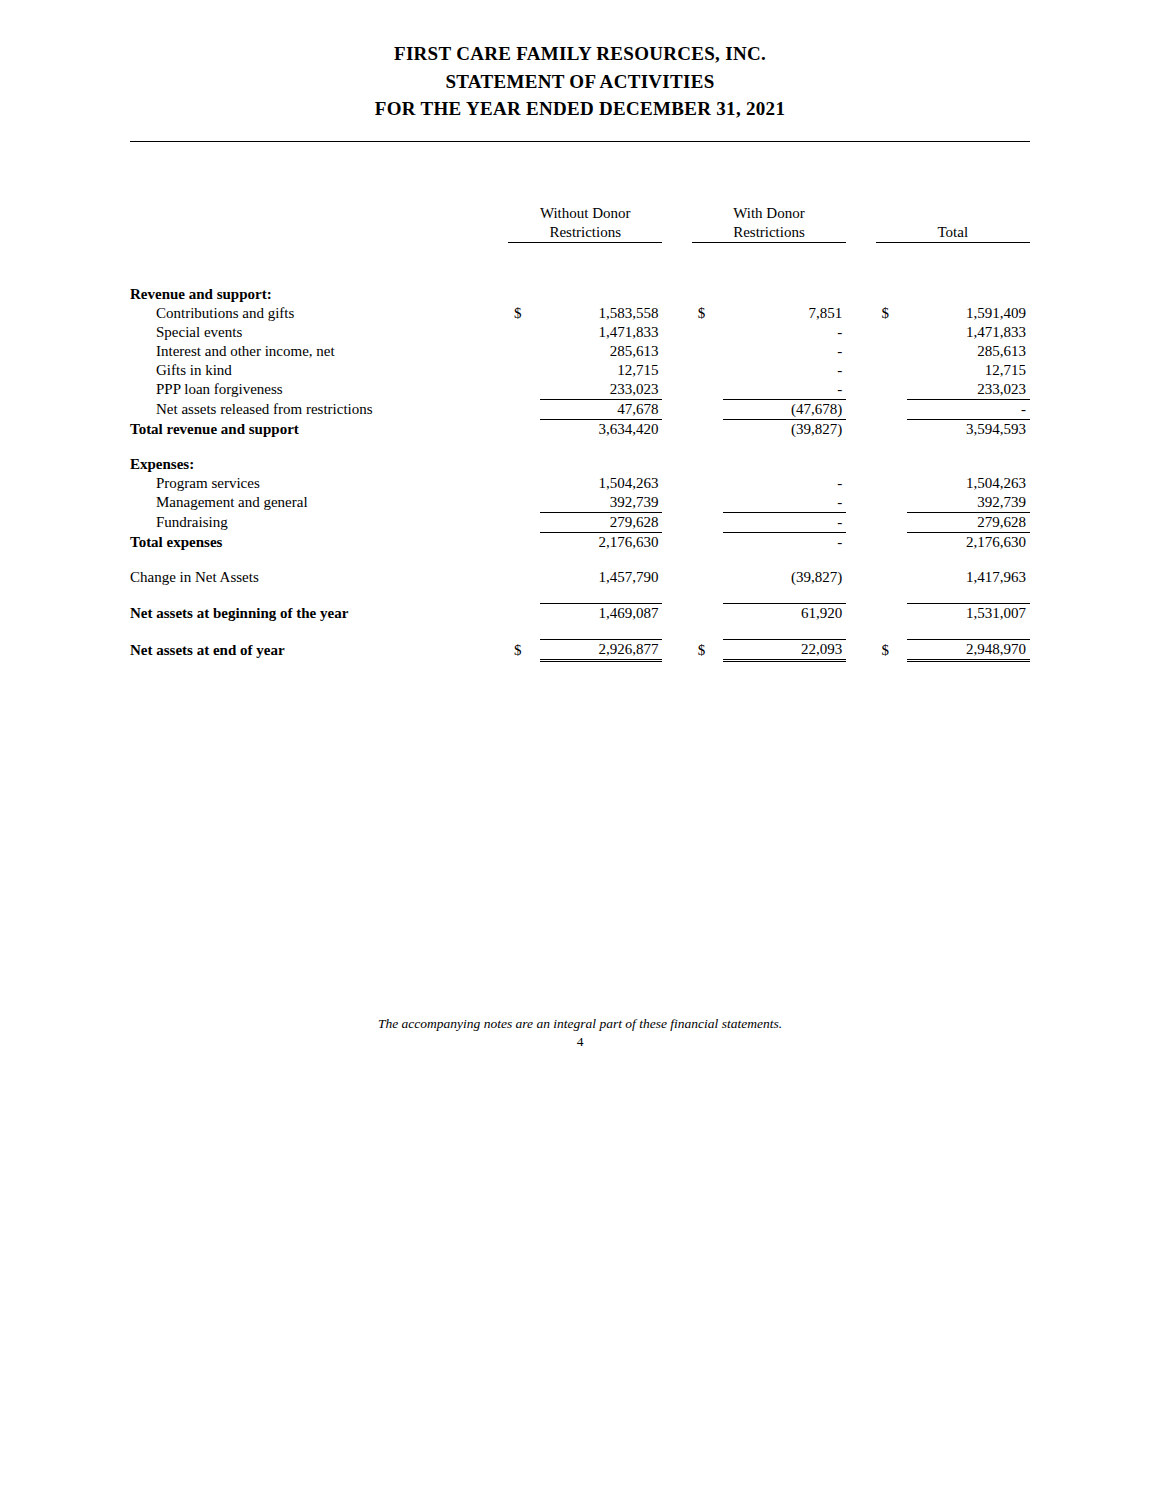FIRST CARE FAMILY RESOURCES, INC.
STATEMENT OF ACTIVITIES
FOR THE YEAR ENDED DECEMBER 31, 2021
| | Without Donor | | With Donor | | |
| | Restrictions | | Restrictions | | Total |
| Revenue and support: | |
| Contributions and gifts | $ | 1,583,558 | | $ | 7,851 | | $ | 1,591,409 |
| Special events | | 1,471,833 | | | - | | | 1,471,833 |
| Interest and other income, net | | 285,613 | | | - | | | 285,613 |
| Gifts in kind | | 12,715 | | | - | | | 12,715 |
| PPP loan forgiveness | | 233,023 | | | - | | | 233,023 |
| Net assets released from restrictions | | 47,678 | | | (47,678) | | | - |
| Total revenue and support | | 3,634,420 | | | (39,827) | | | 3,594,593 |
| Expenses: | |
| Program services | | 1,504,263 | | | - | | | 1,504,263 |
| Management and general | | 392,739 | | | - | | | 392,739 |
| Fundraising | | 279,628 | | | - | | | 279,628 |
| Total expenses | | 2,176,630 | | | - | | | 2,176,630 |
| Change in Net Assets | | 1,457,790 | | | (39,827) | | | 1,417,963 |
| Net assets at beginning of the year | | 1,469,087 | | | 61,920 | | | 1,531,007 |
| Net assets at end of year | $ | 2,926,877 | | $ | 22,093 | | $ | 2,948,970 |
The accompanying notes are an integral part of these financial statements.
4